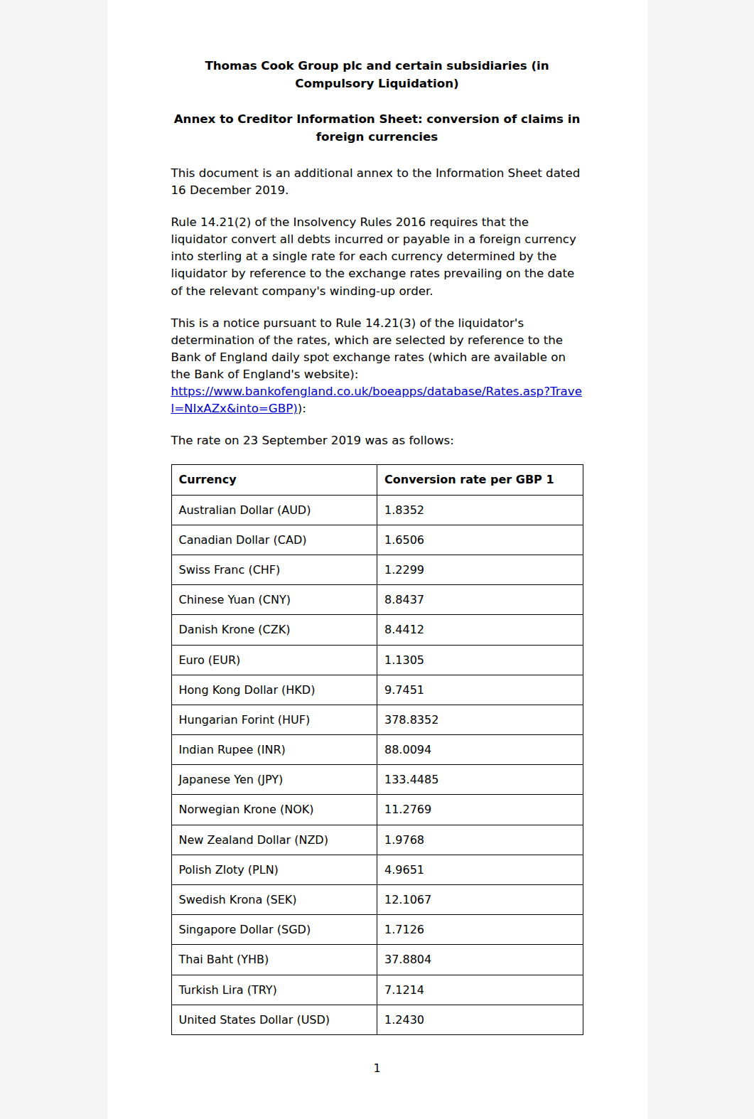Thomas Cook Group plc and certain subsidiaries (in Compulsory Liquidation) Annex to Creditor Information Sheet: conversion of claims in foreign currencies
This document is an additional annex to the Information Sheet dated 16 December 2019.
Rule 14.21(2) of the Insolvency Rules 2016 requires that the liquidator convert all debts incurred or payable in a foreign currency into sterling at a single rate for each currency determined by the liquidator by reference to the exchange rates prevailing on the date of the relevant company's winding-up order.
This is a notice pursuant to Rule 14.21(3) of the liquidator's determination of the rates, which are selected by reference to the Bank of England daily spot exchange rates (which are available on the Bank of England's website):
https://www.bankofengland.co.uk/boeapps/database/Rates.asp?Travel=NIxAZx&into=GBP)):
The rate on 23 September 2019 was as follows:
| Currency | Conversion rate per GBP 1 |
| --- | --- |
| Australian Dollar (AUD) | 1.8352 |
| Canadian Dollar (CAD) | 1.6506 |
| Swiss Franc (CHF) | 1.2299 |
| Chinese Yuan (CNY) | 8.8437 |
| Danish Krone (CZK) | 8.4412 |
| Euro (EUR) | 1.1305 |
| Hong Kong Dollar (HKD) | 9.7451 |
| Hungarian Forint (HUF) | 378.8352 |
| Indian Rupee (INR) | 88.0094 |
| Japanese Yen (JPY) | 133.4485 |
| Norwegian Krone (NOK) | 11.2769 |
| New Zealand Dollar (NZD) | 1.9768 |
| Polish Zloty (PLN) | 4.9651 |
| Swedish Krona (SEK) | 12.1067 |
| Singapore Dollar (SGD) | 1.7126 |
| Thai Baht (YHB) | 37.8804 |
| Turkish Lira (TRY) | 7.1214 |
| United States Dollar (USD) | 1.2430 |
1